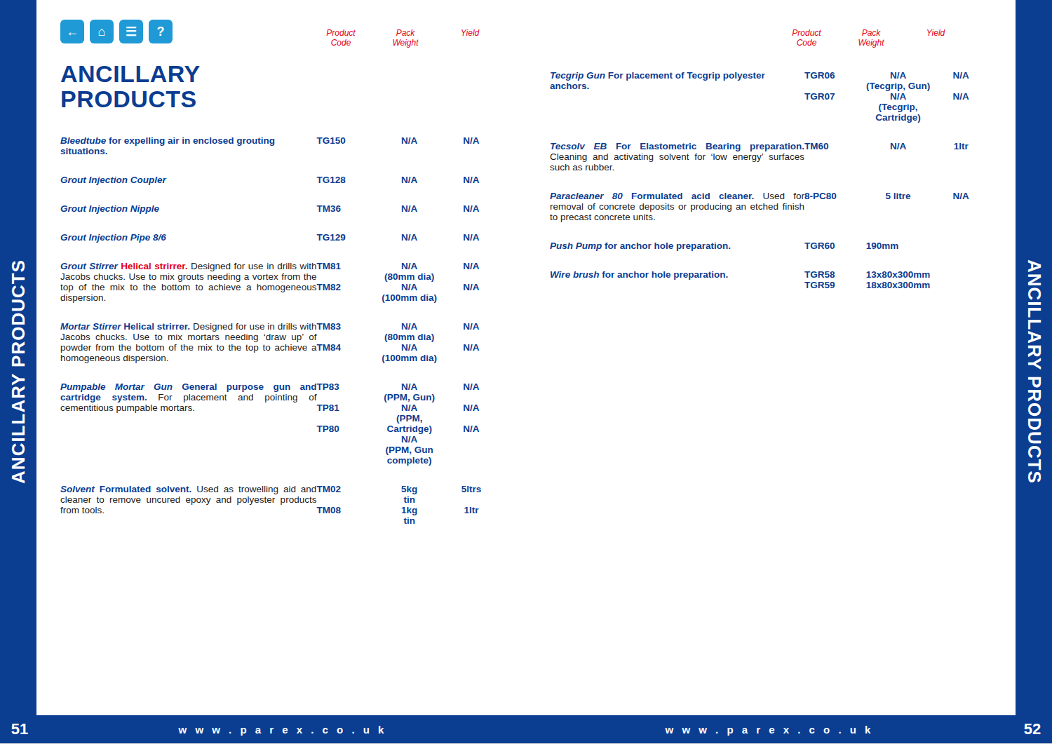ANCILLARY PRODUCTS
← ⌂ ☰ ?
Product
Code
Pack
Weight
Yield
ANCILLARY
PRODUCTS
| Bleedtube for expelling air in enclosed grouting situations. | TG150 | N/A | N/A |
| Grout Injection Coupler | TG128 | N/A | N/A |
| Grout Injection Nipple | TM36 | N/A | N/A |
| Grout Injection Pipe 8/6 | TG129 | N/A | N/A |
| Grout Stirrer Helical strirrer. Designed for use in drills with Jacobs chucks. Use to mix grouts needing a vortex from the top of the mix to the bottom to achieve a homogeneous dispersion. | TM81 TM82 | N/A (80mm dia) N/A (100mm dia) | N/A N/A |
| Mortar Stirrer Helical strirrer. Designed for use in drills with Jacobs chucks. Use to mix mortars needing ‘draw up’ of powder from the bottom of the mix to the top to achieve a homogeneous dispersion. | TM83 TM84 | N/A (80mm dia) N/A (100mm dia) | N/A N/A |
| Pumpable Mortar Gun General purpose gun and cartridge system. For placement and pointing of cementitious pumpable mortars. | TP83 TP81 TP80 | N/A (PPM, Gun) N/A (PPM, Cartridge) N/A (PPM, Gun complete) | N/A N/A N/A |
| Solvent Formulated solvent. Used as trowelling aid and cleaner to remove uncured epoxy and polyester products from tools. | TM02 TM08 | 5kg tin 1kg tin | 5ltrs 1ltr |
51
w w w . p a r e x . c o . u k
ANCILLARY PRODUCTS
Product
Code
Pack
Weight
Yield
| Tecgrip Gun For placement of Tecgrip polyester anchors. | TGR06 TGR07 | N/A (Tecgrip, Gun) N/A (Tecgrip, Cartridge) | N/A N/A |
| Tecsolv EB For Elastometric Bearing preparation. Cleaning and activating solvent for ‘low energy’ surfaces such as rubber. | TM60 | N/A | 1ltr |
| Paracleaner 80 Formulated acid cleaner. Used for removal of concrete deposits or producing an etched finish to precast concrete units. | 8-PC80 | 5 litre | N/A |
| Push Pump for anchor hole preparation. | TGR60 | 190mm | |
| Wire brush for anchor hole preparation. | TGR58 TGR59 | 13x80x300mm 18x80x300mm | |
w w w . p a r e x . c o . u k
52